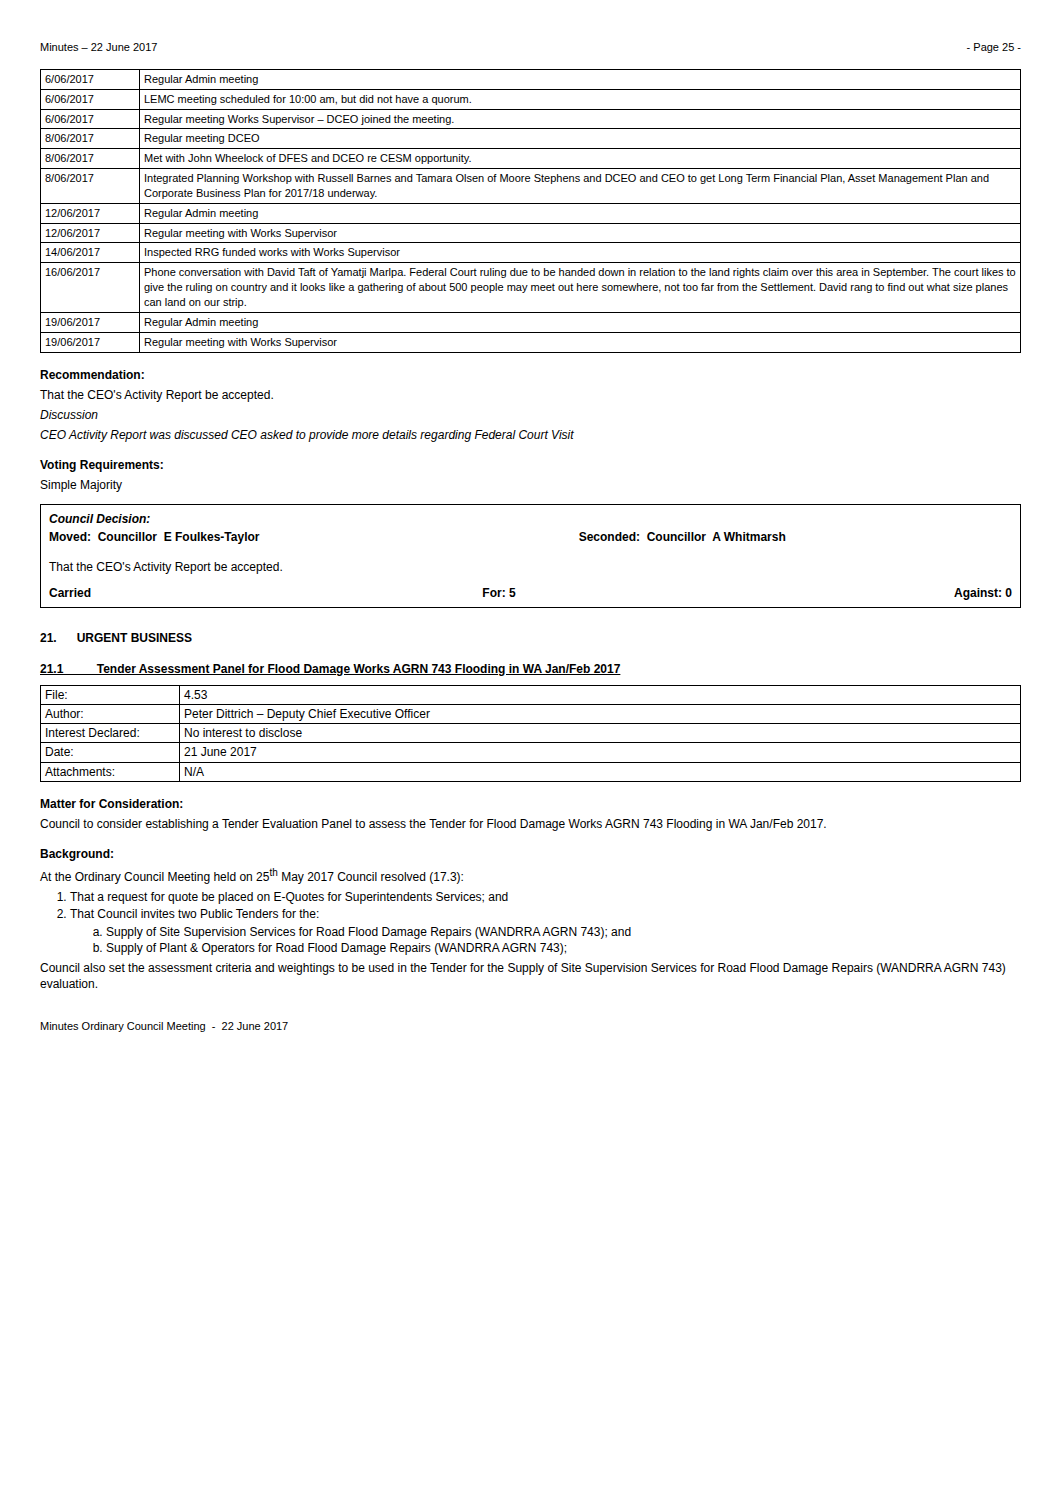Minutes – 22 June 2017
- Page 25 -
| 6/06/2017 | Regular Admin meeting |
| 6/06/2017 | LEMC meeting scheduled for 10:00 am, but did not have a quorum. |
| 6/06/2017 | Regular meeting Works Supervisor – DCEO joined the meeting. |
| 8/06/2017 | Regular meeting DCEO |
| 8/06/2017 | Met with John Wheelock of DFES and DCEO re CESM opportunity. |
| 8/06/2017 | Integrated Planning Workshop with Russell Barnes and Tamara Olsen of Moore Stephens and DCEO and CEO to get Long Term Financial Plan, Asset Management Plan and Corporate Business Plan for 2017/18 underway. |
| 12/06/2017 | Regular Admin meeting |
| 12/06/2017 | Regular meeting with Works Supervisor |
| 14/06/2017 | Inspected RRG funded works with Works Supervisor |
| 16/06/2017 | Phone conversation with David Taft of Yamatji Marlpa. Federal Court ruling due to be handed down in relation to the land rights claim over this area in September. The court likes to give the ruling on country and it looks like a gathering of about 500 people may meet out here somewhere, not too far from the Settlement. David rang to find out what size planes can land on our strip. |
| 19/06/2017 | Regular Admin meeting |
| 19/06/2017 | Regular meeting with Works Supervisor |
Recommendation:
That the CEO's Activity Report be accepted.
Discussion
CEO Activity Report was discussed CEO asked to provide more details regarding Federal Court Visit
Voting Requirements:
Simple Majority
Council Decision:
Moved: Councillor E Foulkes-Taylor
Seconded: Councillor A Whitmarsh
That the CEO's Activity Report be accepted.
Carried For: 5 Against: 0
21. URGENT BUSINESS
21.1 Tender Assessment Panel for Flood Damage Works AGRN 743 Flooding in WA Jan/Feb 2017
| File: | 4.53 |
| Author: | Peter Dittrich – Deputy Chief Executive Officer |
| Interest Declared: | No interest to disclose |
| Date: | 21 June 2017 |
| Attachments: | N/A |
Matter for Consideration:
Council to consider establishing a Tender Evaluation Panel to assess the Tender for Flood Damage Works AGRN 743 Flooding in WA Jan/Feb 2017.
Background:
At the Ordinary Council Meeting held on 25th May 2017 Council resolved (17.3):
That a request for quote be placed on E-Quotes for Superintendents Services; and
That Council invites two Public Tenders for the:
Supply of Site Supervision Services for Road Flood Damage Repairs (WANDRRA AGRN 743); and
Supply of Plant & Operators for Road Flood Damage Repairs (WANDRRA AGRN 743);
Council also set the assessment criteria and weightings to be used in the Tender for the Supply of Site Supervision Services for Road Flood Damage Repairs (WANDRRA AGRN 743) evaluation.
Minutes Ordinary Council Meeting - 22 June 2017